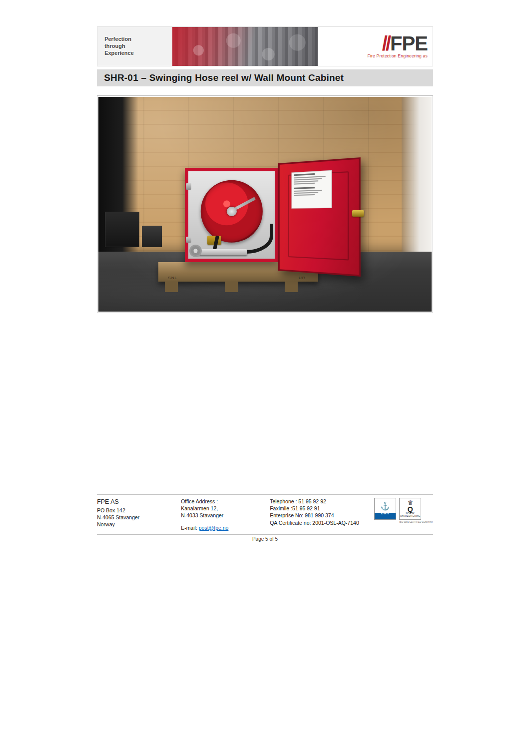Perfection
through
Experience
//FPE
Fire Protection Engineering as
SHR-01 – Swinging Hose reel w/ Wall Mount Cabinet
SNL UR
FPE AS
PO Box 142
N-4065 Stavanger
Norway
Office Address :
Kanalarmen 12,
N-4033 Stavanger
E-mail: post@fpe.no
Telephone : 51 95 92 92
Faximile :51 95 92 91
Enterprise No: 981 990 374
QA Certificate no: 2001-OSL-AQ-7140
⚓
DNV
♛
Q
NORSK
AKKREDITERING
ISO 9001 CERTIFIED COMPANY
Page 5 of 5